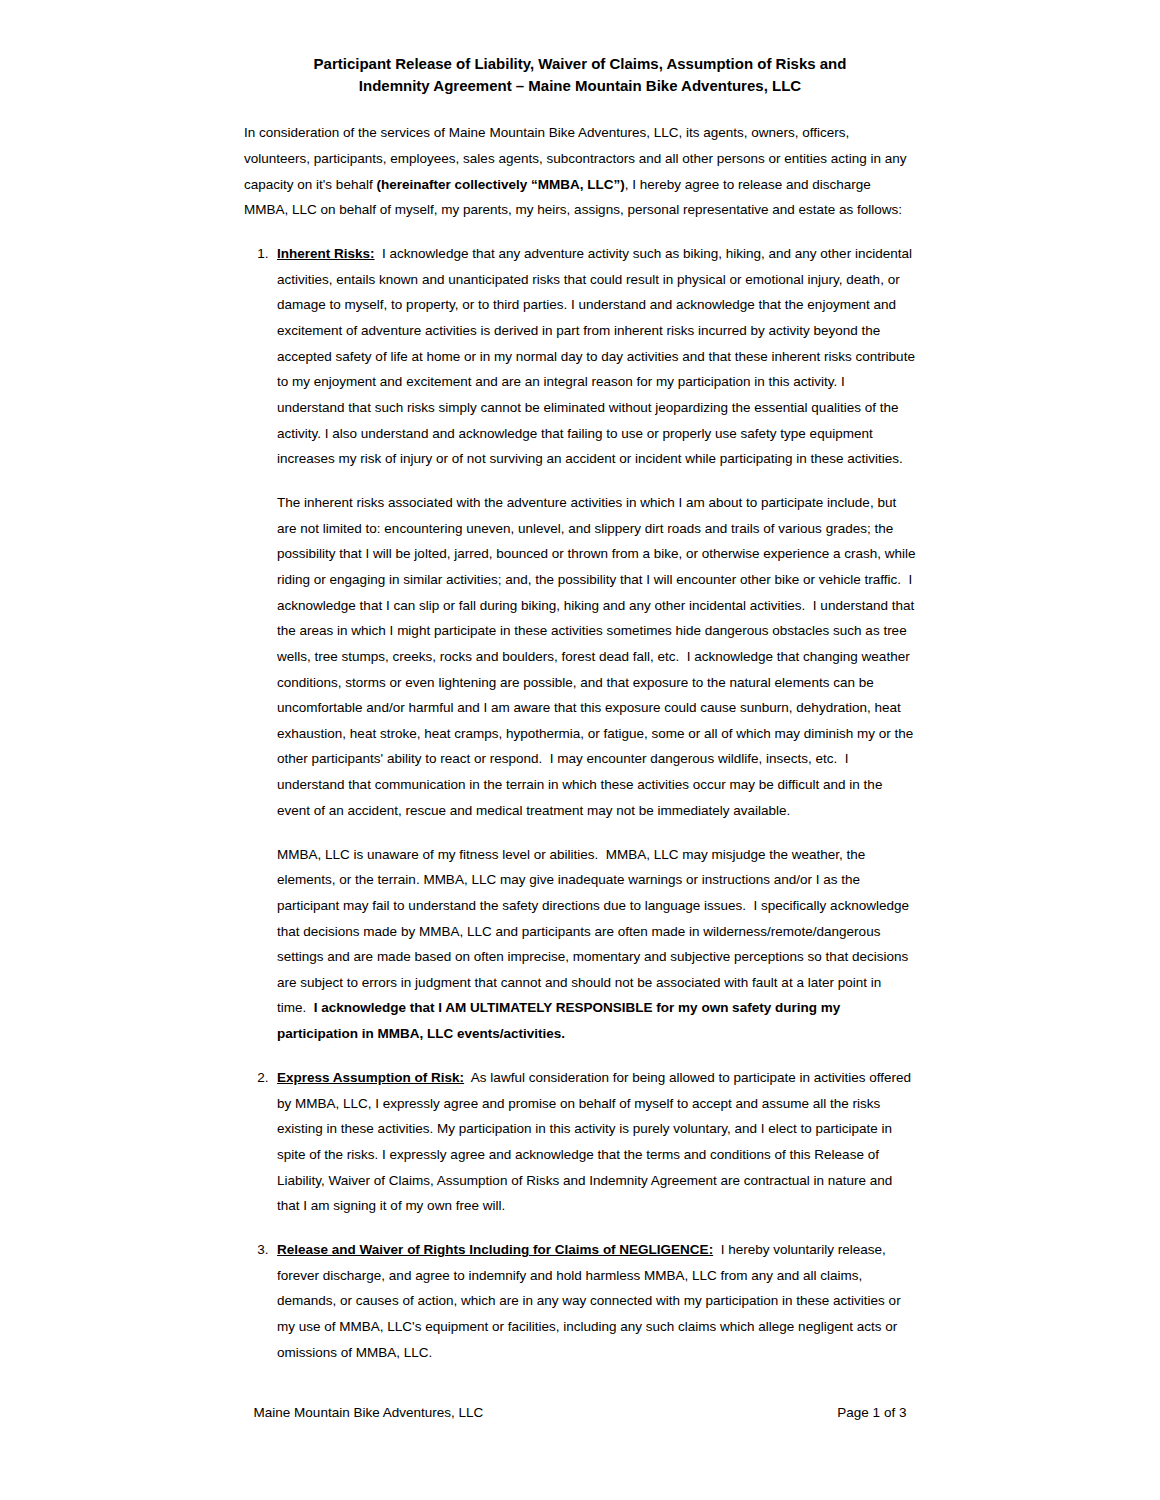Participant Release of Liability, Waiver of Claims, Assumption of Risks and
Indemnity Agreement – Maine Mountain Bike Adventures, LLC
In consideration of the services of Maine Mountain Bike Adventures, LLC, its agents, owners, officers, volunteers, participants, employees, sales agents, subcontractors and all other persons or entities acting in any capacity on it's behalf (hereinafter collectively “MMBA, LLC”), I hereby agree to release and discharge MMBA, LLC on behalf of myself, my parents, my heirs, assigns, personal representative and estate as follows:
Inherent Risks: I acknowledge that any adventure activity such as biking, hiking, and any other incidental activities, entails known and unanticipated risks that could result in physical or emotional injury, death, or damage to myself, to property, or to third parties. I understand and acknowledge that the enjoyment and excitement of adventure activities is derived in part from inherent risks incurred by activity beyond the accepted safety of life at home or in my normal day to day activities and that these inherent risks contribute to my enjoyment and excitement and are an integral reason for my participation in this activity. I understand that such risks simply cannot be eliminated without jeopardizing the essential qualities of the activity. I also understand and acknowledge that failing to use or properly use safety type equipment increases my risk of injury or of not surviving an accident or incident while participating in these activities.
The inherent risks associated with the adventure activities in which I am about to participate include, but are not limited to: encountering uneven, unlevel, and slippery dirt roads and trails of various grades; the possibility that I will be jolted, jarred, bounced or thrown from a bike, or otherwise experience a crash, while riding or engaging in similar activities; and, the possibility that I will encounter other bike or vehicle traffic. I acknowledge that I can slip or fall during biking, hiking and any other incidental activities. I understand that the areas in which I might participate in these activities sometimes hide dangerous obstacles such as tree wells, tree stumps, creeks, rocks and boulders, forest dead fall, etc. I acknowledge that changing weather conditions, storms or even lightening are possible, and that exposure to the natural elements can be uncomfortable and/or harmful and I am aware that this exposure could cause sunburn, dehydration, heat exhaustion, heat stroke, heat cramps, hypothermia, or fatigue, some or all of which may diminish my or the other participants' ability to react or respond. I may encounter dangerous wildlife, insects, etc. I understand that communication in the terrain in which these activities occur may be difficult and in the event of an accident, rescue and medical treatment may not be immediately available.
MMBA, LLC is unaware of my fitness level or abilities. MMBA, LLC may misjudge the weather, the elements, or the terrain. MMBA, LLC may give inadequate warnings or instructions and/or I as the participant may fail to understand the safety directions due to language issues. I specifically acknowledge that decisions made by MMBA, LLC and participants are often made in wilderness/remote/dangerous settings and are made based on often imprecise, momentary and subjective perceptions so that decisions are subject to errors in judgment that cannot and should not be associated with fault at a later point in time. I acknowledge that I AM ULTIMATELY RESPONSIBLE for my own safety during my participation in MMBA, LLC events/activities.
Express Assumption of Risk: As lawful consideration for being allowed to participate in activities offered by MMBA, LLC, I expressly agree and promise on behalf of myself to accept and assume all the risks existing in these activities. My participation in this activity is purely voluntary, and I elect to participate in spite of the risks. I expressly agree and acknowledge that the terms and conditions of this Release of Liability, Waiver of Claims, Assumption of Risks and Indemnity Agreement are contractual in nature and that I am signing it of my own free will.
Release and Waiver of Rights Including for Claims of NEGLIGENCE: I hereby voluntarily release, forever discharge, and agree to indemnify and hold harmless MMBA, LLC from any and all claims, demands, or causes of action, which are in any way connected with my participation in these activities or my use of MMBA, LLC's equipment or facilities, including any such claims which allege negligent acts or omissions of MMBA, LLC.
Maine Mountain Bike Adventures, LLC Page 1 of 3